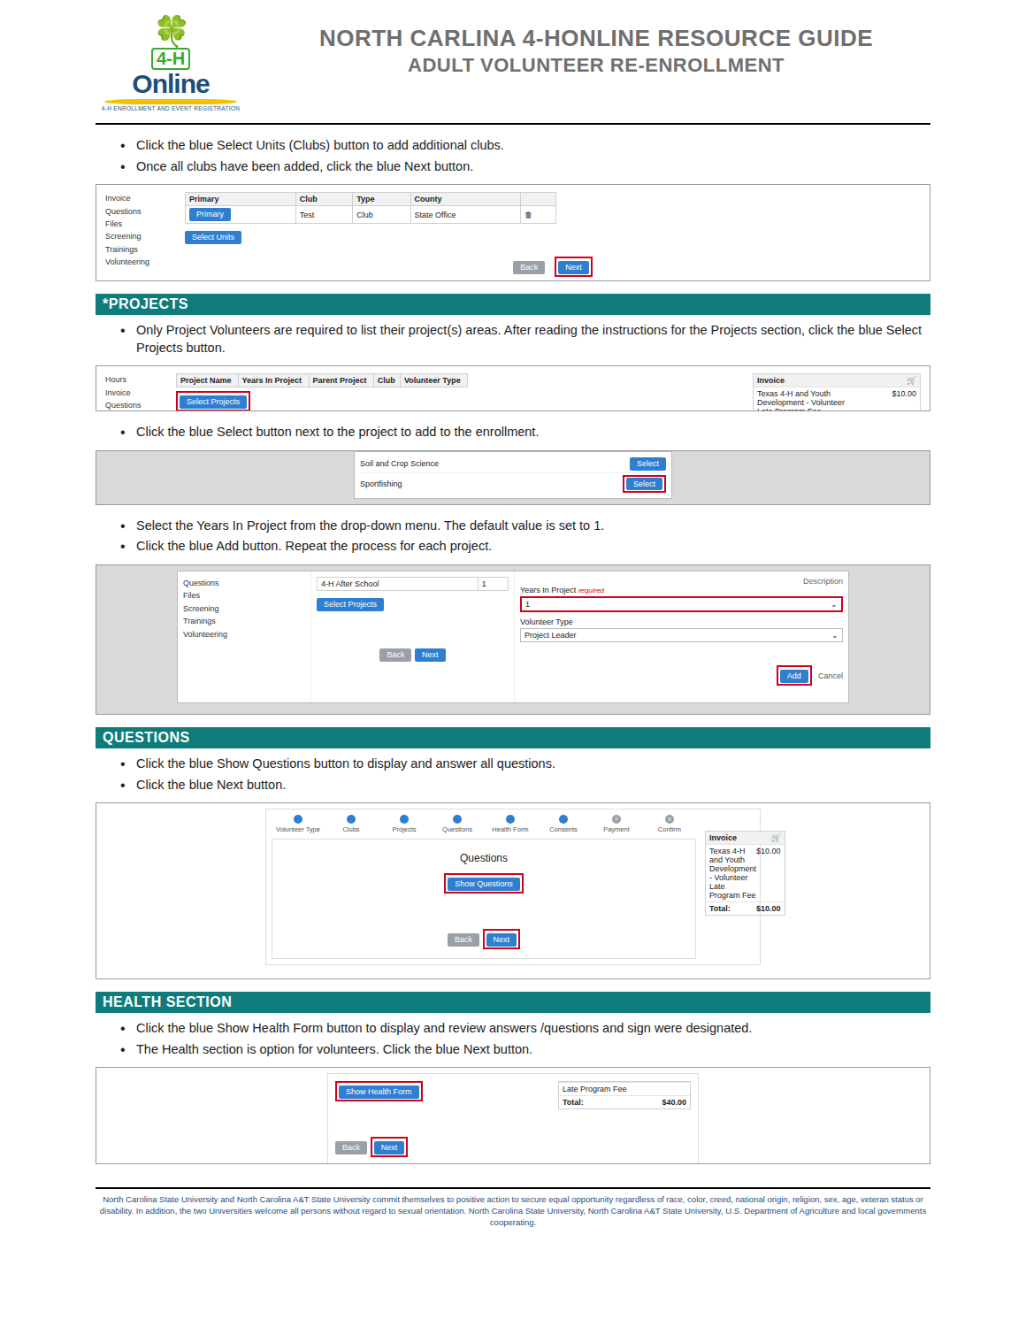🍀
4-H
Online
4-H ENROLLMENT AND EVENT REGISTRATION
NORTH CARLINA 4-HONLINE RESOURCE GUIDE
ADULT VOLUNTEER RE-ENROLLMENT
Click the blue Select Units (Clubs) button to add additional clubs.
Once all clubs have been added, click the blue Next button.
Invoice
Questions
Files
Screening
Trainings
Volunteering
| Primary | Club | Type | County | |
| --- | --- | --- | --- | --- |
| Primary | Test | Club | State Office | 🗑 |
Select Units
Back Next
*PROJECTS
Only Project Volunteers are required to list their project(s) areas. After reading the instructions for the Projects section, click the blue Select Projects button.
Hours
Invoice
Questions
Files
| Project Name | Years In Project | Parent Project | Club | Volunteer Type |
| --- | --- | --- | --- | --- |
Select Projects
Invoice🛒
Texas 4-H and Youth
Development - Volunteer
Late Program Fee$10.00
Click the blue Select button next to the project to add to the enrollment.
Soil and Crop Science Select
Sportfishing Select
Select the Years In Project from the drop-down menu. The default value is set to 1.
Click the blue Add button. Repeat the process for each project.
Questions
Files
Screening
Trainings
Volunteering
| 4-H After School | 1 |
Select Projects
Back Next
Description
Years In Project required
1⌄
Volunteer Type
Project Leader⌄
Add Cancel
QUESTIONS
Click the blue Show Questions button to display and answer all questions.
Click the blue Next button.
Volunteer Type
Clubs
Projects
Questions
Health Form
Consents
?
Payment
0
Confirm
Questions
Show Questions
Back Next
Invoice🛒
Texas 4-H and Youth
Development - Volunteer
Late Program Fee$10.00
Total:$10.00
HEALTH SECTION
Click the blue Show Health Form button to display and review answers /questions and sign were designated.
The Health section is option for volunteers. Click the blue Next button.
Show Health Form
Back Next
Late Program Fee
Total:$40.00
North Carolina State University and North Carolina A&T State University commit themselves to positive action to secure equal opportunity regardless of race, color, creed, national origin, religion, sex, age, veteran status or disability. In addition, the two Universities welcome all persons without regard to sexual orientation. North Carolina State University, North Carolina A&T State University, U.S. Department of Agriculture and local governments cooperating.